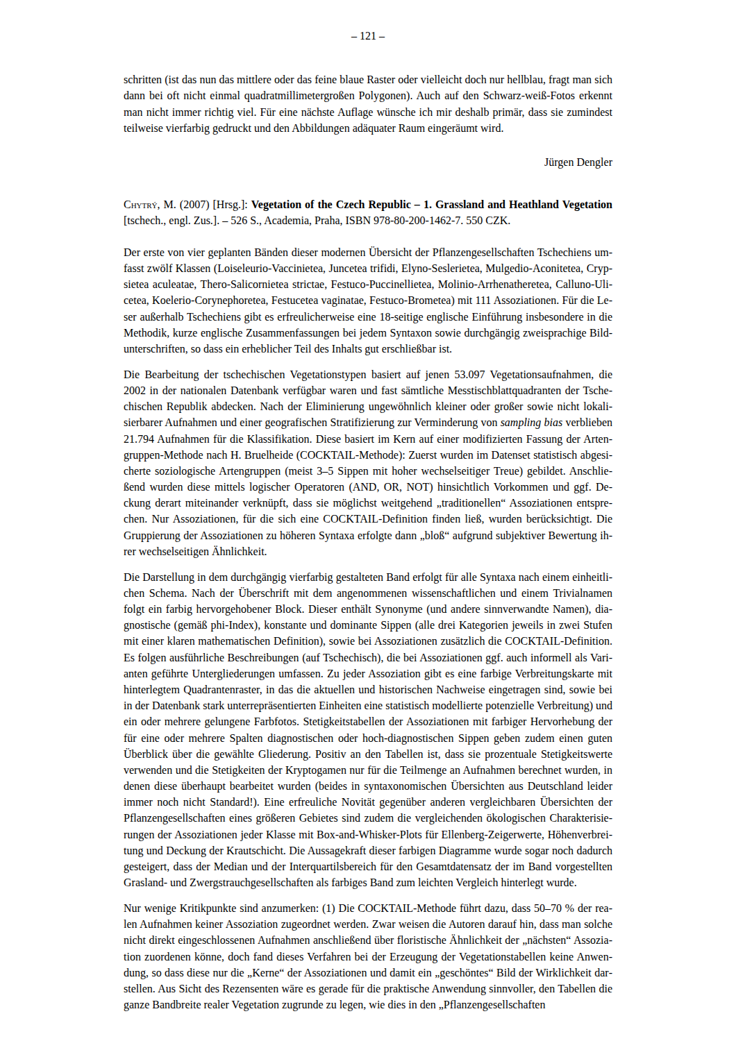– 121 –
schritten (ist das nun das mittlere oder das feine blaue Raster oder vielleicht doch nur hellblau, fragt man sich dann bei oft nicht einmal quadratmillimetergroßen Polygonen). Auch auf den Schwarz-weiß-Fotos erkennt man nicht immer richtig viel. Für eine nächste Auflage wünsche ich mir deshalb primär, dass sie zumindest teilweise vierfarbig gedruckt und den Abbildungen adäquater Raum eingeräumt wird.
Jürgen Dengler
Chytrý, M. (2007) [Hrsg.]: Vegetation of the Czech Republic – 1. Grassland and Heathland Vegetation [tschech., engl. Zus.]. – 526 S., Academia, Praha, ISBN 978-80-200-1462-7. 550 CZK.
Der erste von vier geplanten Bänden dieser modernen Übersicht der Pflanzengesellschaften Tschechiens umfasst zwölf Klassen (Loiseleurio-Vaccinietea, Juncetea trifidi, Elyno-Seslerietea, Mulgedio-Aconitetea, Crypsietea aculeatae, Thero-Salicornietea strictae, Festuco-Puccinellietea, Molinio-Arrhenatheretea, Calluno-Ulicetea, Koelerio-Corynephoretea, Festucetea vaginatae, Festuco-Brometea) mit 111 Assoziationen. Für die Leser außerhalb Tschechiens gibt es erfreulicherweise eine 18-seitige englische Einführung insbesondere in die Methodik, kurze englische Zusammenfassungen bei jedem Syntaxon sowie durchgängig zweisprachige Bildunterschriften, so dass ein erheblicher Teil des Inhalts gut erschließbar ist.
Die Bearbeitung der tschechischen Vegetationstypen basiert auf jenen 53.097 Vegetationsaufnahmen, die 2002 in der nationalen Datenbank verfügbar waren und fast sämtliche Messtischblattquadranten der Tschechischen Republik abdecken. Nach der Eliminierung ungewöhnlich kleiner oder großer sowie nicht lokalisierbarer Aufnahmen und einer geografischen Stratifizierung zur Verminderung von sampling bias verblieben 21.794 Aufnahmen für die Klassifikation. Diese basiert im Kern auf einer modifizierten Fassung der Artengruppen-Methode nach H. Bruelheide (COCKTAIL-Methode): Zuerst wurden im Datenset statistisch abgesicherte soziologische Artengruppen (meist 3–5 Sippen mit hoher wechselseitiger Treue) gebildet. Anschließend wurden diese mittels logischer Operatoren (AND, OR, NOT) hinsichtlich Vorkommen und ggf. Deckung derart miteinander verknüpft, dass sie möglichst weitgehend „traditionellen“ Assoziationen entsprechen. Nur Assoziationen, für die sich eine COCKTAIL-Definition finden ließ, wurden berücksichtigt. Die Gruppierung der Assoziationen zu höheren Syntaxa erfolgte dann „bloß“ aufgrund subjektiver Bewertung ihrer wechselseitigen Ähnlichkeit.
Die Darstellung in dem durchgängig vierfarbig gestalteten Band erfolgt für alle Syntaxa nach einem einheitlichen Schema. Nach der Überschrift mit dem angenommenen wissenschaftlichen und einem Trivialnamen folgt ein farbig hervorgehobener Block. Dieser enthält Synonyme (und andere sinnverwandte Namen), diagnostische (gemäß phi-Index), konstante und dominante Sippen (alle drei Kategorien jeweils in zwei Stufen mit einer klaren mathematischen Definition), sowie bei Assoziationen zusätzlich die COCKTAIL-Definition. Es folgen ausführliche Beschreibungen (auf Tschechisch), die bei Assoziationen ggf. auch informell als Varianten geführte Untergliederungen umfassen. Zu jeder Assoziation gibt es eine farbige Verbreitungskarte mit hinterlegtem Quadrantenraster, in das die aktuellen und historischen Nachweise eingetragen sind, sowie bei in der Datenbank stark unterrepräsentierten Einheiten eine statistisch modellierte potenzielle Verbreitung) und ein oder mehrere gelungene Farbfotos. Stetigkeitstabellen der Assoziationen mit farbiger Hervorhebung der für eine oder mehrere Spalten diagnostischen oder hoch-diagnostischen Sippen geben zudem einen guten Überblick über die gewählte Gliederung. Positiv an den Tabellen ist, dass sie prozentuale Stetigkeitswerte verwenden und die Stetigkeiten der Kryptogamen nur für die Teilmenge an Aufnahmen berechnet wurden, in denen diese überhaupt bearbeitet wurden (beides in syntaxonomischen Übersichten aus Deutschland leider immer noch nicht Standard!). Eine erfreuliche Novität gegenüber anderen vergleichbaren Übersichten der Pflanzengesellschaften eines größeren Gebietes sind zudem die vergleichenden ökologischen Charakterisierungen der Assoziationen jeder Klasse mit Box-and-Whisker-Plots für Ellenberg-Zeigerwerte, Höhenverbreitung und Deckung der Krautschicht. Die Aussagekraft dieser farbigen Diagramme wurde sogar noch dadurch gesteigert, dass der Median und der Interquartilsbereich für den Gesamtdatensatz der im Band vorgestellten Grasland- und Zwergstrauchgesellschaften als farbiges Band zum leichten Vergleich hinterlegt wurde.
Nur wenige Kritikpunkte sind anzumerken: (1) Die COCKTAIL-Methode führt dazu, dass 50–70 % der realen Aufnahmen keiner Assoziation zugeordnet werden. Zwar weisen die Autoren darauf hin, dass man solche nicht direkt eingeschlossenen Aufnahmen anschließend über floristische Ähnlichkeit der „nächsten“ Assoziation zuordenen könne, doch fand dieses Verfahren bei der Erzeugung der Vegetationstabellen keine Anwendung, so dass diese nur die „Kerne“ der Assoziationen und damit ein „geschöntes“ Bild der Wirklichkeit darstellen. Aus Sicht des Rezensenten wäre es gerade für die praktische Anwendung sinnvoller, den Tabellen die ganze Bandbreite realer Vegetation zugrunde zu legen, wie dies in den „Pflanzengesellschaften